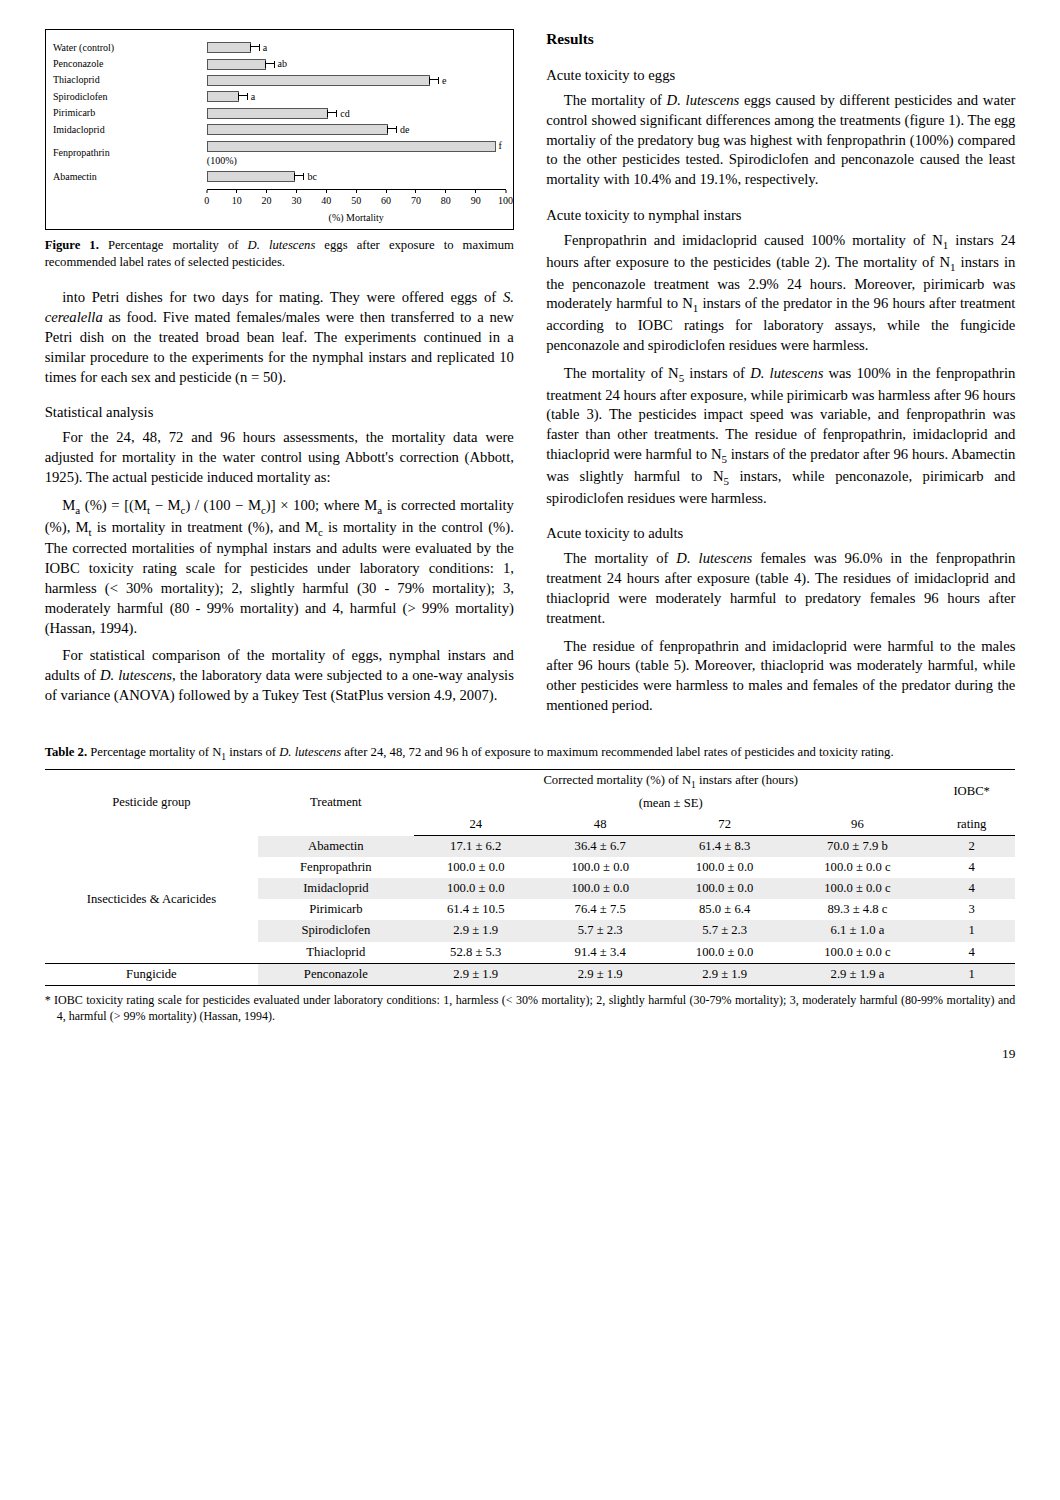| Water (control) | a |
| Penconazole | ab |
| Thiacloprid | e |
| Spirodiclofen | a |
| Pirimicarb | cd |
| Imidacloprid | de |
| Fenpropathrin | f (100%) |
| Abamectin | bc |
0 10 20 30 40 50 60 70 80 90 100
(%) Mortality
Figure 1. Percentage mortality of D. lutescens eggs after exposure to maximum recommended label rates of selected pesticides.
into Petri dishes for two days for mating. They were offered eggs of S. cerealella as food. Five mated females/males were then transferred to a new Petri dish on the treated broad bean leaf. The experiments continued in a similar procedure to the experiments for the nymphal instars and replicated 10 times for each sex and pesticide (n = 50).
Statistical analysis
For the 24, 48, 72 and 96 hours assessments, the mortality data were adjusted for mortality in the water control using Abbott's correction (Abbott, 1925). The actual pesticide induced mortality as:
Ma (%) = [(Mt − Mc) / (100 − Mc)] × 100; where Ma is corrected mortality (%), Mt is mortality in treatment (%), and Mc is mortality in the control (%). The corrected mortalities of nymphal instars and adults were evaluated by the IOBC toxicity rating scale for pesticides under laboratory conditions: 1, harmless (< 30% mortality); 2, slightly harmful (30 - 79% mortality); 3, moderately harmful (80 - 99% mortality) and 4, harmful (> 99% mortality) (Hassan, 1994).
For statistical comparison of the mortality of eggs, nymphal instars and adults of D. lutescens, the laboratory data were subjected to a one-way analysis of variance (ANOVA) followed by a Tukey Test (StatPlus version 4.9, 2007).
Results
Acute toxicity to eggs
The mortality of D. lutescens eggs caused by different pesticides and water control showed significant differences among the treatments (figure 1). The egg mortaliy of the predatory bug was highest with fenpropathrin (100%) compared to the other pesticides tested. Spirodiclofen and penconazole caused the least mortality with 10.4% and 19.1%, respectively.
Acute toxicity to nymphal instars
Fenpropathrin and imidacloprid caused 100% mortality of N1 instars 24 hours after exposure to the pesticides (table 2). The mortality of N1 instars in the penconazole treatment was 2.9% 24 hours. Moreover, pirimicarb was moderately harmful to N1 instars of the predator in the 96 hours after treatment according to IOBC ratings for laboratory assays, while the fungicide penconazole and spirodiclofen residues were harmless.
The mortality of N5 instars of D. lutescens was 100% in the fenpropathrin treatment 24 hours after exposure, while pirimicarb was harmless after 96 hours (table 3). The pesticides impact speed was variable, and fenpropathrin was faster than other treatments. The residue of fenpropathrin, imidacloprid and thiacloprid were harmful to N5 instars of the predator after 96 hours. Abamectin was slightly harmful to N5 instars, while penconazole, pirimicarb and spirodiclofen residues were harmless.
Acute toxicity to adults
The mortality of D. lutescens females was 96.0% in the fenpropathrin treatment 24 hours after exposure (table 4). The residues of imidacloprid and thiacloprid were moderately harmful to predatory females 96 hours after treatment.
The residue of fenpropathrin and imidacloprid were harmful to the males after 96 hours (table 5). Moreover, thiacloprid was moderately harmful, while other pesticides were harmless to males and females of the predator during the mentioned period.
Table 2. Percentage mortality of N 1 instars of D. lutescens after 24, 48, 72 and 96 h of exposure to maximum recommended label rates of pesticides and toxicity rating.
| Pesticide group | Treatment | Corrected mortality (%) of N 1 instars after (hours) | IOBC* |
| --- | --- | --- | --- |
| (mean ± SE) |
| 24 | 48 | 72 | 96 | rating |
| Insecticides & Acaricides | Abamectin | 17.1 ± 6.2 | 36.4 ± 6.7 | 61.4 ± 8.3 | 70.0 ± 7.9 b | 2 |
| Fenpropathrin | 100.0 ± 0.0 | 100.0 ± 0.0 | 100.0 ± 0.0 | 100.0 ± 0.0 c | 4 |
| Imidacloprid | 100.0 ± 0.0 | 100.0 ± 0.0 | 100.0 ± 0.0 | 100.0 ± 0.0 c | 4 |
| Pirimicarb | 61.4 ± 10.5 | 76.4 ± 7.5 | 85.0 ± 6.4 | 89.3 ± 4.8 c | 3 |
| Spirodiclofen | 2.9 ± 1.9 | 5.7 ± 2.3 | 5.7 ± 2.3 | 6.1 ± 1.0 a | 1 |
| Thiacloprid | 52.8 ± 5.3 | 91.4 ± 3.4 | 100.0 ± 0.0 | 100.0 ± 0.0 c | 4 |
| Fungicide | Penconazole | 2.9 ± 1.9 | 2.9 ± 1.9 | 2.9 ± 1.9 | 2.9 ± 1.9 a | 1 |
* IOBC toxicity rating scale for pesticides evaluated under laboratory conditions: 1, harmless (< 30% mortality); 2, slightly harmful (30-79% mortality); 3, moderately harmful (80-99% mortality) and 4, harmful (> 99% mortality) (Hassan, 1994).
19